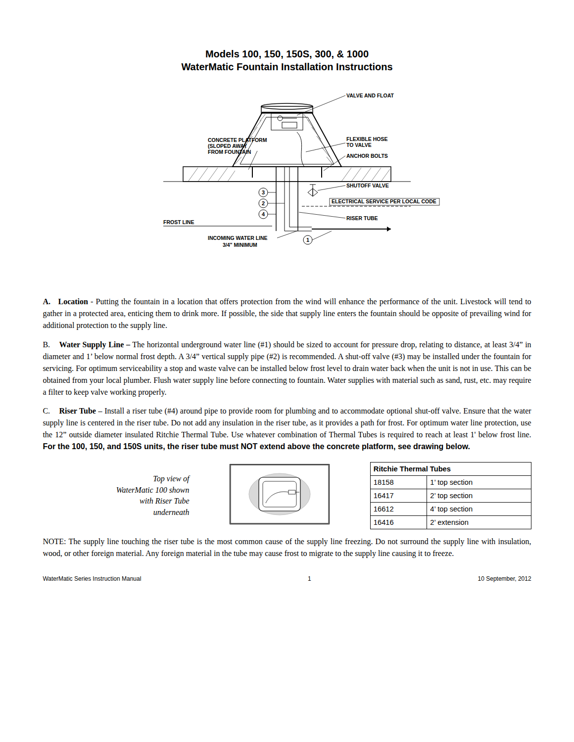Models 100, 150, 150S, 300, & 1000
WaterMatic Fountain Installation Instructions
3 2 4 1 VALVE AND FLOAT FLEXIBLE HOSE TO VALVE ANCHOR BOLTS SHUTOFF VALVE ELECTRICAL SERVICE PER LOCAL CODE RISER TUBE FROST LINE CONCRETE PLATFORM (SLOPED AWAY FROM FOUNTAIN INCOMING WATER LINE 3/4" MINIMUM
A. Location - Putting the fountain in a location that offers protection from the wind will enhance the performance of the unit. Livestock will tend to gather in a protected area, enticing them to drink more. If possible, the side that supply line enters the fountain should be opposite of prevailing wind for additional protection to the supply line.
B. Water Supply Line – The horizontal underground water line (#1) should be sized to account for pressure drop, relating to distance, at least 3/4” in diameter and 1’ below normal frost depth. A 3/4” vertical supply pipe (#2) is recommended. A shut-off valve (#3) may be installed under the fountain for servicing. For optimum serviceability a stop and waste valve can be installed below frost level to drain water back when the unit is not in use. This can be obtained from your local plumber. Flush water supply line before connecting to fountain. Water supplies with material such as sand, rust, etc. may require a filter to keep valve working properly.
C. Riser Tube – Install a riser tube (#4) around pipe to provide room for plumbing and to accommodate optional shut-off valve. Ensure that the water supply line is centered in the riser tube. Do not add any insulation in the riser tube, as it provides a path for frost. For optimum water line protection, use the 12” outside diameter insulated Ritchie Thermal Tube. Use whatever combination of Thermal Tubes is required to reach at least 1' below frost line. For the 100, 150, and 150S units, the riser tube must NOT extend above the concrete platform, see drawing below.
Top view of
WaterMatic 100 shown
with Riser Tube
underneath
| Ritchie Thermal Tubes |
| --- |
| 18158 | 1’ top section |
| 16417 | 2’ top section |
| 16612 | 4’ top section |
| 16416 | 2’ extension |
NOTE: The supply line touching the riser tube is the most common cause of the supply line freezing. Do not surround the supply line with insulation, wood, or other foreign material. Any foreign material in the tube may cause frost to migrate to the supply line causing it to freeze.
WaterMatic Series Instruction Manual 1 10 September, 2012